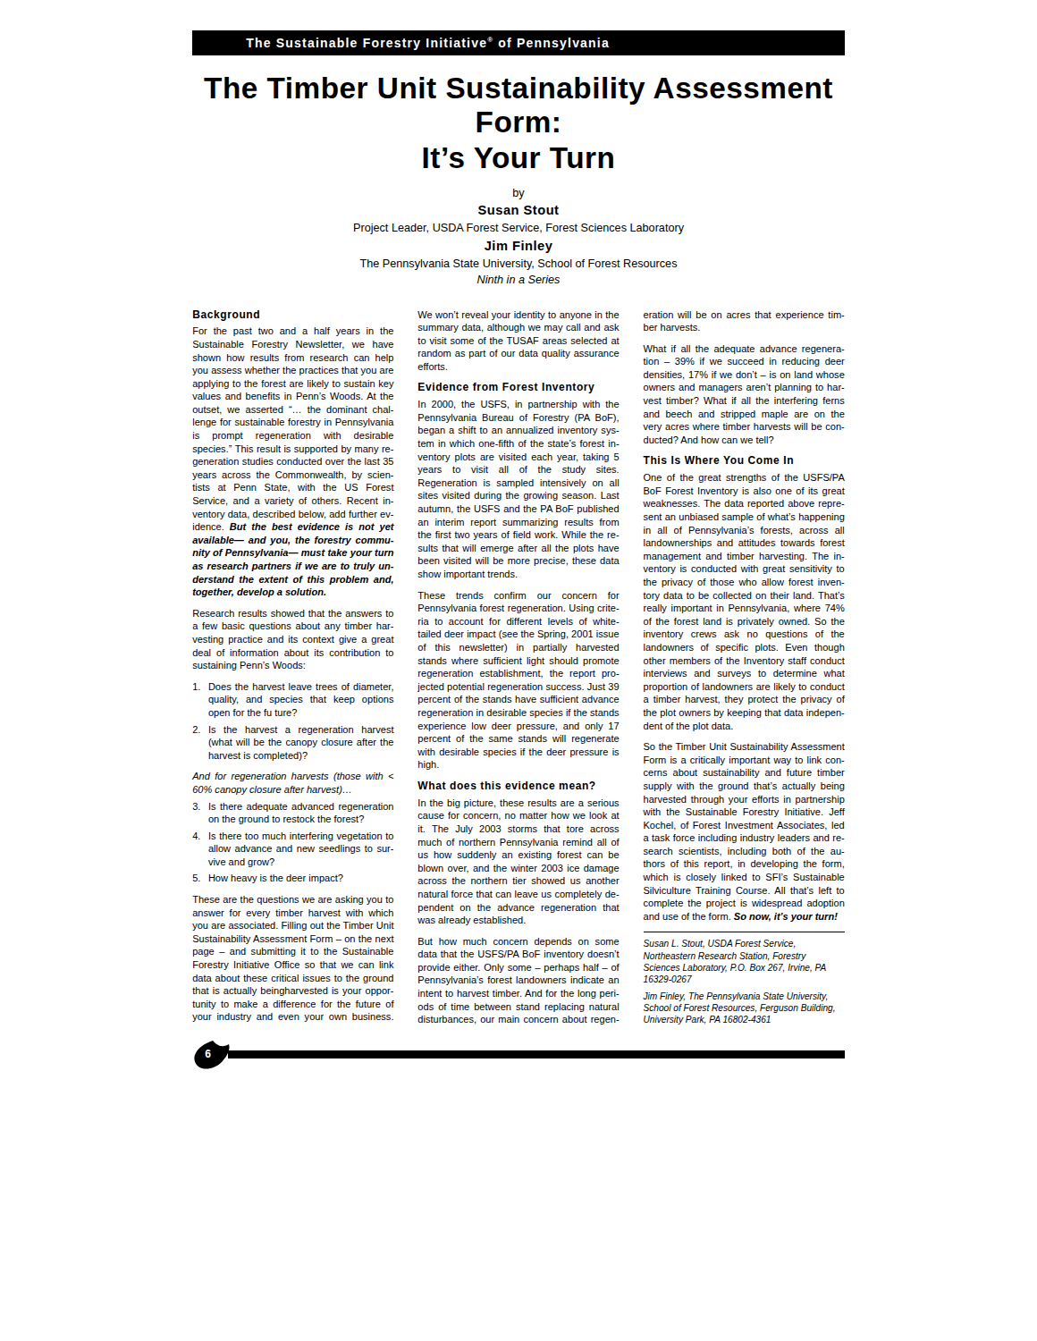The Sustainable Forestry Initiative® of Pennsylvania
The Timber Unit Sustainability Assessment Form: It’s Your Turn
by
Susan Stout
Project Leader, USDA Forest Service, Forest Sciences Laboratory
Jim Finley
The Pennsylvania State University, School of Forest Resources
Ninth in a Series
Background
For the past two and a half years in the Sustainable Forestry Newsletter, we have shown how results from research can help you assess whether the practices that you are applying to the forest are likely to sustain key values and benefits in Penn’s Woods. At the outset, we asserted “… the dominant challenge for sustainable forestry in Pennsylvania is prompt regeneration with desirable species.” This result is supported by many regeneration studies conducted over the last 35 years across the Commonwealth, by scientists at Penn State, with the US Forest Service, and a variety of others. Recent inventory data, described below, add further evidence. But the best evidence is not yet available— and you, the forestry community of Pennsylvania— must take your turn as research partners if we are to truly understand the extent of this problem and, together, develop a solution.
Research results showed that the answers to a few basic questions about any timber harvesting practice and its context give a great deal of information about its contribution to sustaining Penn’s Woods:
1. Does the harvest leave trees of diameter, quality, and species that keep options open for the fu ture?
2. Is the harvest a regeneration harvest (what will be the canopy closure after the harvest is completed)?
And for regeneration harvests (those with < 60% canopy closure after harvest)…
3. Is there adequate advanced regeneration on the ground to restock the forest?
4. Is there too much interfering vegetation to allow advance and new seedlings to survive and grow?
5. How heavy is the deer impact?
These are the questions we are asking you to answer for every timber harvest with which you are associated. Filling out the Timber Unit Sustainability Assessment Form – on the next page – and submitting it to the Sustainable Forestry Initiative Office so that we can link data about these critical issues to the ground that is actually beingharvested is your opportunity to make a difference for the future of your industry and even your own business. We won’t reveal your identity to anyone in the summary data, although we may call and ask to visit some of the TUSAF areas selected at random as part of our data quality assurance efforts.
Evidence from Forest Inventory
In 2000, the USFS, in partnership with the Pennsylvania Bureau of Forestry (PA BoF), began a shift to an annualized inventory system in which one-fifth of the state’s forest inventory plots are visited each year, taking 5 years to visit all of the study sites. Regeneration is sampled intensively on all sites visited during the growing season. Last autumn, the USFS and the PA BoF published an interim report summarizing results from the first two years of field work. While the results that will emerge after all the plots have been visited will be more precise, these data show important trends.
These trends confirm our concern for Pennsylvania forest regeneration. Using criteria to account for different levels of white-tailed deer impact (see the Spring, 2001 issue of this newsletter) in partially harvested stands where sufficient light should promote regeneration establishment, the report projected potential regeneration success. Just 39 percent of the stands have sufficient advance regeneration in desirable species if the stands experience low deer pressure, and only 17 percent of the same stands will regenerate with desirable species if the deer pressure is high.
What does this evidence mean?
In the big picture, these results are a serious cause for concern, no matter how we look at it. The July 2003 storms that tore across much of northern Pennsylvania remind all of us how suddenly an existing forest can be blown over, and the winter 2003 ice damage across the northern tier showed us another natural force that can leave us completely dependent on the advance regeneration that was already established.
But how much concern depends on some data that the USFS/PA BoF inventory doesn’t provide either. Only some – perhaps half – of Pennsylvania’s forest landowners indicate an intent to harvest timber. And for the long periods of time between stand replacing natural disturbances, our main concern about regeneration will be on acres that experience timber harvests.
What if all the adequate advance regeneration – 39% if we succeed in reducing deer densities, 17% if we don’t – is on land whose owners and managers aren’t planning to harvest timber? What if all the interfering ferns and beech and stripped maple are on the very acres where timber harvests will be conducted? And how can we tell?
This Is Where You Come In
One of the great strengths of the USFS/PA BoF Forest Inventory is also one of its great weaknesses. The data reported above represent an unbiased sample of what’s happening in all of Pennsylvania’s forests, across all landownerships and attitudes towards forest management and timber harvesting. The inventory is conducted with great sensitivity to the privacy of those who allow forest inventory data to be collected on their land. That’s really important in Pennsylvania, where 74% of the forest land is privately owned. So the inventory crews ask no questions of the landowners of specific plots. Even though other members of the Inventory staff conduct interviews and surveys to determine what proportion of landowners are likely to conduct a timber harvest, they protect the privacy of the plot owners by keeping that data independent of the plot data.
So the Timber Unit Sustainability Assessment Form is a critically important way to link concerns about sustainability and future timber supply with the ground that’s actually being harvested through your efforts in partnership with the Sustainable Forestry Initiative. Jeff Kochel, of Forest Investment Associates, led a task force including industry leaders and research scientists, including both of the authors of this report, in developing the form, which is closely linked to SFI’s Sustainable Silviculture Training Course. All that’s left to complete the project is widespread adoption and use of the form. So now, it’s your turn!
Susan L. Stout, USDA Forest Service, Northeastern Research Station, Forestry Sciences Laboratory, P.O. Box 267, Irvine, PA 16329-0267
Jim Finley, The Pennsylvania State University, School of Forest Resources, Ferguson Building, University Park, PA 16802-4361
6